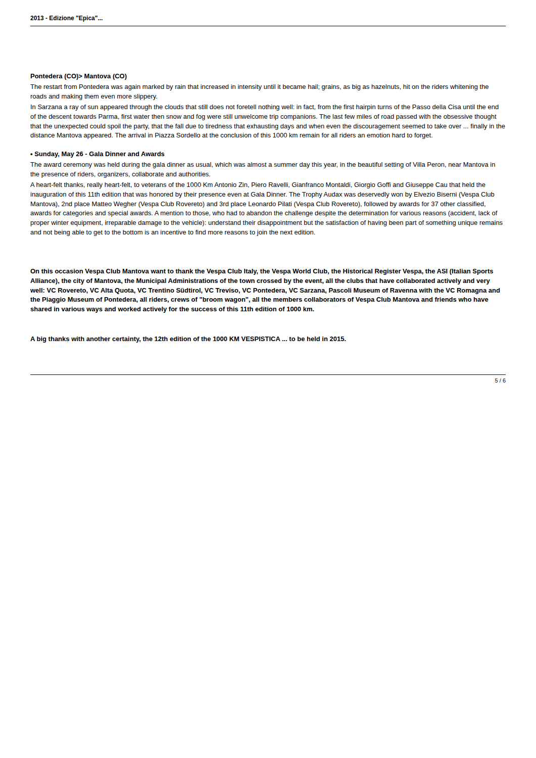2013 - Edizione "Epica"...
Pontedera (CO)> Mantova (CO)
The restart from Pontedera was again marked by rain that increased in intensity until it became hail; grains, as big as hazelnuts, hit on the riders whitening the roads and making them even more slippery.
In Sarzana a ray of sun appeared through the clouds that still does not foretell nothing well: in fact, from the first hairpin turns of the Passo della Cisa until the end of the descent towards Parma, first water then snow and fog were still unwelcome trip companions. The last few miles of road passed with the obsessive thought that the unexpected could spoil the party, that the fall due to tiredness that exhausting days and when even the discouragement seemed to take over ... finally in the distance Mantova appeared. The arrival in Piazza Sordello at the conclusion of this 1000 km remain for all riders an emotion hard to forget.
• Sunday, May 26 - Gala Dinner and Awards
The award ceremony was held during the gala dinner as usual, which was almost a summer day this year, in the beautiful setting of Villa Peron, near Mantova in the presence of riders, organizers, collaborate and authorities.
A heart-felt thanks, really heart-felt, to veterans of the 1000 Km Antonio Zin, Piero Ravelli, Gianfranco Montaldi, Giorgio Goffi and Giuseppe Cau that held the inauguration of this 11th edition that was honored by their presence even at Gala Dinner. The Trophy Audax was deservedly won by Elvezio Biserni (Vespa Club Mantova), 2nd place Matteo Wegher (Vespa Club Rovereto) and 3rd place Leonardo Pilati (Vespa Club Rovereto), followed by awards for 37 other classified, awards for categories and special awards. A mention to those, who had to abandon the challenge despite the determination for various reasons (accident, lack of proper winter equipment, irreparable damage to the vehicle): understand their disappointment but the satisfaction of having been part of something unique remains and not being able to get to the bottom is an incentive to find more reasons to join the next edition.
On this occasion Vespa Club Mantova want to thank the Vespa Club Italy, the Vespa World Club, the Historical Register Vespa, the ASI (Italian Sports Alliance), the city of Mantova, the Municipal Administrations of the town crossed by the event, all the clubs that have collaborated actively and very well: VC Rovereto, VC Alta Quota, VC Trentino Südtirol, VC Treviso, VC Pontedera, VC Sarzana, Pascoli Museum of Ravenna with the VC Romagna and the Piaggio Museum of Pontedera, all riders, crews of "broom wagon", all the members collaborators of Vespa Club Mantova and friends who have shared in various ways and worked actively for the success of this 11th edition of 1000 km.
A big thanks with another certainty, the 12th edition of the 1000 KM VESPISTICA ... to be held in 2015.
5 / 6